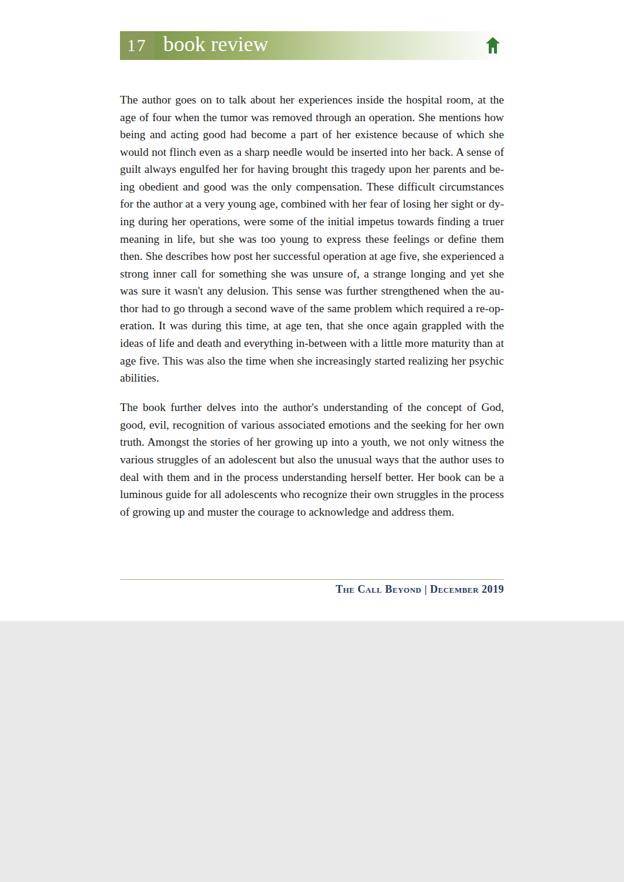17
book review
The author goes on to talk about her experiences inside the hospital room, at the age of four when the tumor was removed through an operation. She mentions how being and acting good had become a part of her existence because of which she would not flinch even as a sharp needle would be inserted into her back. A sense of guilt always engulfed her for having brought this tragedy upon her parents and being obedient and good was the only compensation. These difficult circumstances for the author at a very young age, combined with her fear of losing her sight or dying during her operations, were some of the initial impetus towards finding a truer meaning in life, but she was too young to express these feelings or define them then. She describes how post her successful operation at age five, she experienced a strong inner call for something she was unsure of, a strange longing and yet she was sure it wasn't any delusion. This sense was further strengthened when the author had to go through a second wave of the same problem which required a re-operation. It was during this time, at age ten, that she once again grappled with the ideas of life and death and everything in-between with a little more maturity than at age five. This was also the time when she increasingly started realizing her psychic abilities.
The book further delves into the author's understanding of the concept of God, good, evil, recognition of various associated emotions and the seeking for her own truth. Amongst the stories of her growing up into a youth, we not only witness the various struggles of an adolescent but also the unusual ways that the author uses to deal with them and in the process understanding herself better. Her book can be a luminous guide for all adolescents who recognize their own struggles in the process of growing up and muster the courage to acknowledge and address them.
The Call Beyond | December 2019